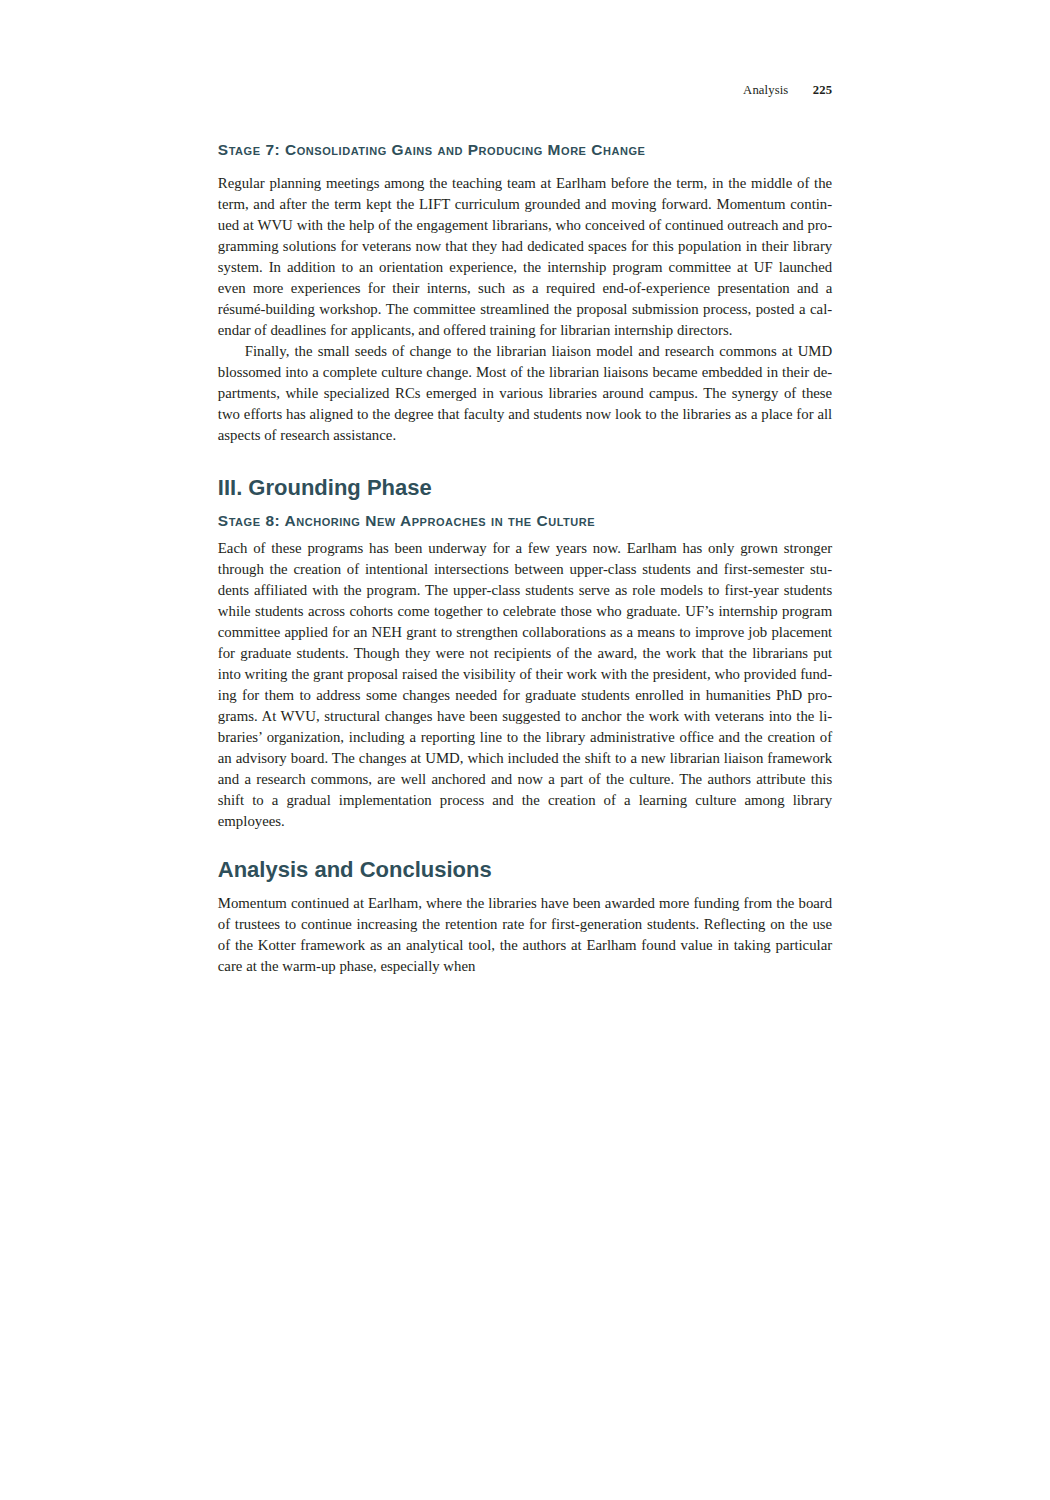Analysis 225
Stage 7: Consolidating Gains and Producing More Change
Regular planning meetings among the teaching team at Earlham before the term, in the middle of the term, and after the term kept the LIFT curriculum grounded and moving forward. Momentum continued at WVU with the help of the engagement librarians, who conceived of continued outreach and programming solutions for veterans now that they had dedicated spaces for this population in their library system. In addition to an orientation experience, the internship program committee at UF launched even more experiences for their interns, such as a required end-of-experience presentation and a résumé-building workshop. The committee streamlined the proposal submission process, posted a calendar of deadlines for applicants, and offered training for librarian internship directors.
Finally, the small seeds of change to the librarian liaison model and research commons at UMD blossomed into a complete culture change. Most of the librarian liaisons became embedded in their departments, while specialized RCs emerged in various libraries around campus. The synergy of these two efforts has aligned to the degree that faculty and students now look to the libraries as a place for all aspects of research assistance.
III. Grounding Phase
Stage 8: Anchoring New Approaches in the Culture
Each of these programs has been underway for a few years now. Earlham has only grown stronger through the creation of intentional intersections between upper-class students and first-semester students affiliated with the program. The upper-class students serve as role models to first-year students while students across cohorts come together to celebrate those who graduate. UF’s internship program committee applied for an NEH grant to strengthen collaborations as a means to improve job placement for graduate students. Though they were not recipients of the award, the work that the librarians put into writing the grant proposal raised the visibility of their work with the president, who provided funding for them to address some changes needed for graduate students enrolled in humanities PhD programs. At WVU, structural changes have been suggested to anchor the work with veterans into the libraries’ organization, including a reporting line to the library administrative office and the creation of an advisory board. The changes at UMD, which included the shift to a new librarian liaison framework and a research commons, are well anchored and now a part of the culture. The authors attribute this shift to a gradual implementation process and the creation of a learning culture among library employees.
Analysis and Conclusions
Momentum continued at Earlham, where the libraries have been awarded more funding from the board of trustees to continue increasing the retention rate for first-generation students. Reflecting on the use of the Kotter framework as an analytical tool, the authors at Earlham found value in taking particular care at the warm-up phase, especially when